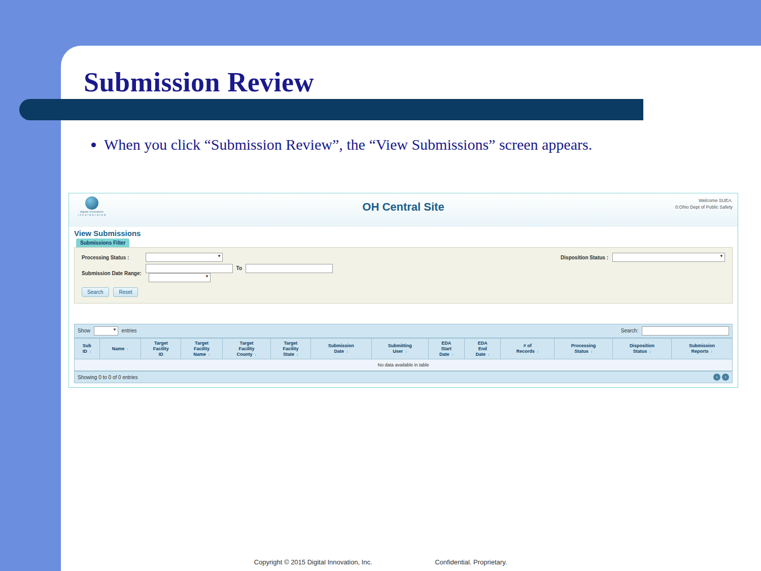Submission Review
When you click “Submission Review”, the “View Submissions” screen appears.
digital innovation
i n c o r p o r a t e d
OH Central Site
Welcome SUEA.
0:Ohio Dept of Public Safety
View Submissions
Submissions Filter
| Processing Status : | | | Disposition Status : | |
| Submission Date Range: | To | |
| Search Reset |
Show entries
Search:
| Sub ID ↕ | Name ↕ | Target Facility ID | Target Facility Name ↕ | Target Facility County ↕ | Target Facility State ↕ | Submission Date ↕ | Submitting User ↕ | EDA Start Date ↕ | EDA End Date ↕ | # of Records ↕ | Processing Status ↕ | Disposition Status ↕ | Submission Reports ↕ |
| --- | --- | --- | --- | --- | --- | --- | --- | --- | --- | --- | --- | --- | --- |
| No data available in table |
Showing 0 to 0 of 0 entries
‹›
Copyright © 2015 Digital Innovation, Inc. Confidential. Proprietary.